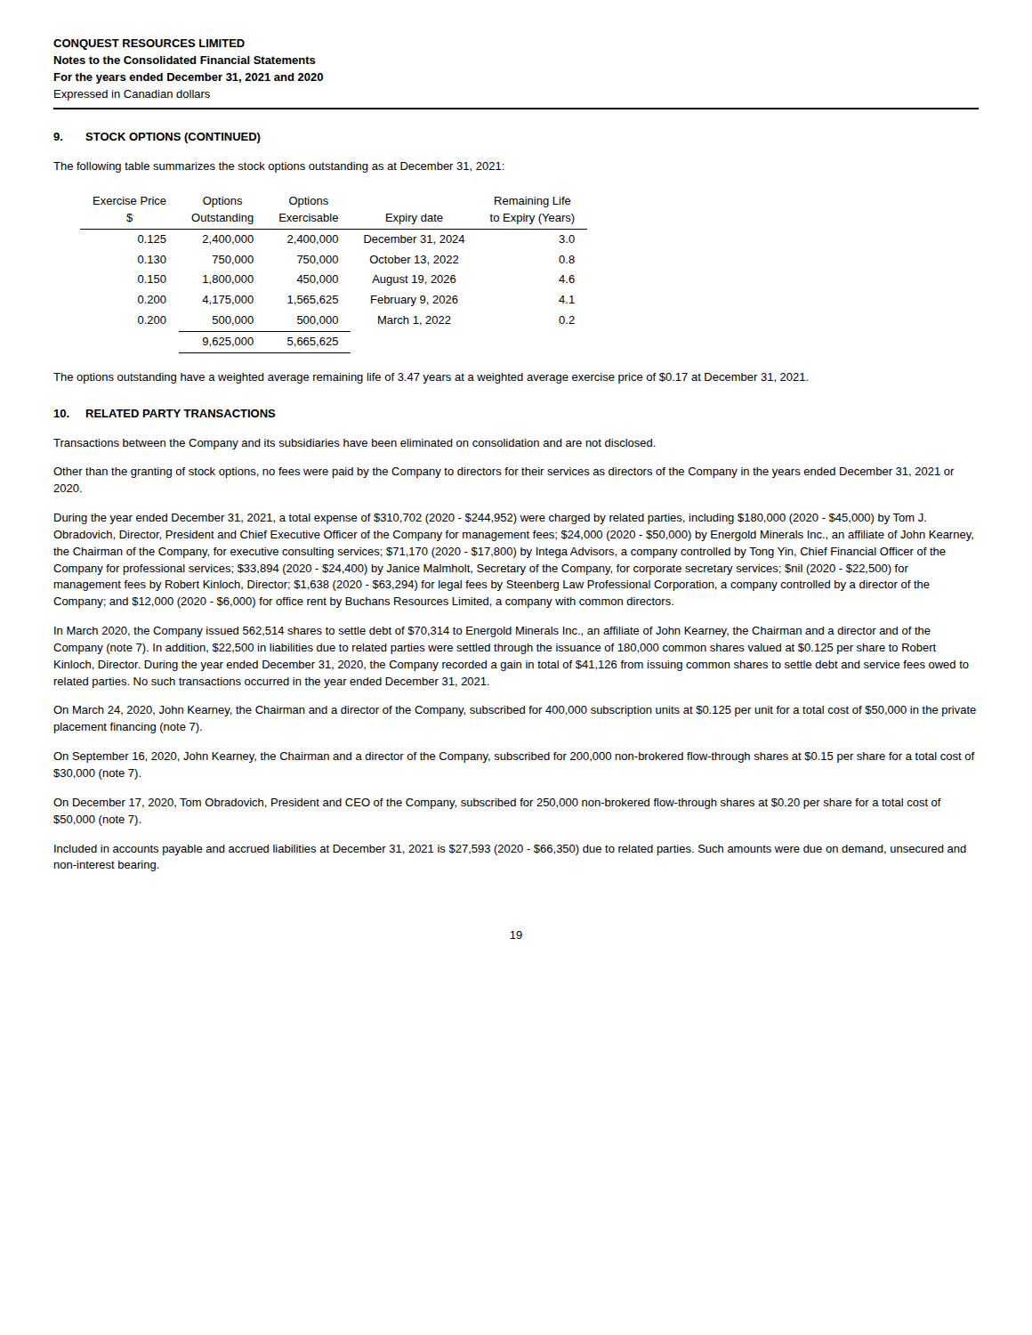CONQUEST RESOURCES LIMITED
Notes to the Consolidated Financial Statements
For the years ended December 31, 2021 and 2020
Expressed in Canadian dollars
9. STOCK OPTIONS (CONTINUED)
The following table summarizes the stock options outstanding as at December 31, 2021:
| Exercise Price $ | Options Outstanding | Options Exercisable | Expiry date | Remaining Life to Expiry (Years) |
| --- | --- | --- | --- | --- |
| 0.125 | 2,400,000 | 2,400,000 | December 31, 2024 | 3.0 |
| 0.130 | 750,000 | 750,000 | October 13, 2022 | 0.8 |
| 0.150 | 1,800,000 | 450,000 | August 19, 2026 | 4.6 |
| 0.200 | 4,175,000 | 1,565,625 | February 9, 2026 | 4.1 |
| 0.200 | 500,000 | 500,000 | March 1, 2022 | 0.2 |
| | 9,625,000 | 5,665,625 | | |
The options outstanding have a weighted average remaining life of 3.47 years at a weighted average exercise price of $0.17 at December 31, 2021.
10. RELATED PARTY TRANSACTIONS
Transactions between the Company and its subsidiaries have been eliminated on consolidation and are not disclosed.
Other than the granting of stock options, no fees were paid by the Company to directors for their services as directors of the Company in the years ended December 31, 2021 or 2020.
During the year ended December 31, 2021, a total expense of $310,702 (2020 - $244,952) were charged by related parties, including $180,000 (2020 - $45,000) by Tom J. Obradovich, Director, President and Chief Executive Officer of the Company for management fees; $24,000 (2020 - $50,000) by Energold Minerals Inc., an affiliate of John Kearney, the Chairman of the Company, for executive consulting services; $71,170 (2020 - $17,800) by Intega Advisors, a company controlled by Tong Yin, Chief Financial Officer of the Company for professional services; $33,894 (2020 - $24,400) by Janice Malmholt, Secretary of the Company, for corporate secretary services; $nil (2020 - $22,500) for management fees by Robert Kinloch, Director; $1,638 (2020 - $63,294) for legal fees by Steenberg Law Professional Corporation, a company controlled by a director of the Company; and $12,000 (2020 - $6,000) for office rent by Buchans Resources Limited, a company with common directors.
In March 2020, the Company issued 562,514 shares to settle debt of $70,314 to Energold Minerals Inc., an affiliate of John Kearney, the Chairman and a director and of the Company (note 7). In addition, $22,500 in liabilities due to related parties were settled through the issuance of 180,000 common shares valued at $0.125 per share to Robert Kinloch, Director. During the year ended December 31, 2020, the Company recorded a gain in total of $41,126 from issuing common shares to settle debt and service fees owed to related parties. No such transactions occurred in the year ended December 31, 2021.
On March 24, 2020, John Kearney, the Chairman and a director of the Company, subscribed for 400,000 subscription units at $0.125 per unit for a total cost of $50,000 in the private placement financing (note 7).
On September 16, 2020, John Kearney, the Chairman and a director of the Company, subscribed for 200,000 non-brokered flow-through shares at $0.15 per share for a total cost of $30,000 (note 7).
On December 17, 2020, Tom Obradovich, President and CEO of the Company, subscribed for 250,000 non-brokered flow-through shares at $0.20 per share for a total cost of $50,000 (note 7).
Included in accounts payable and accrued liabilities at December 31, 2021 is $27,593 (2020 - $66,350) due to related parties. Such amounts were due on demand, unsecured and non-interest bearing.
19